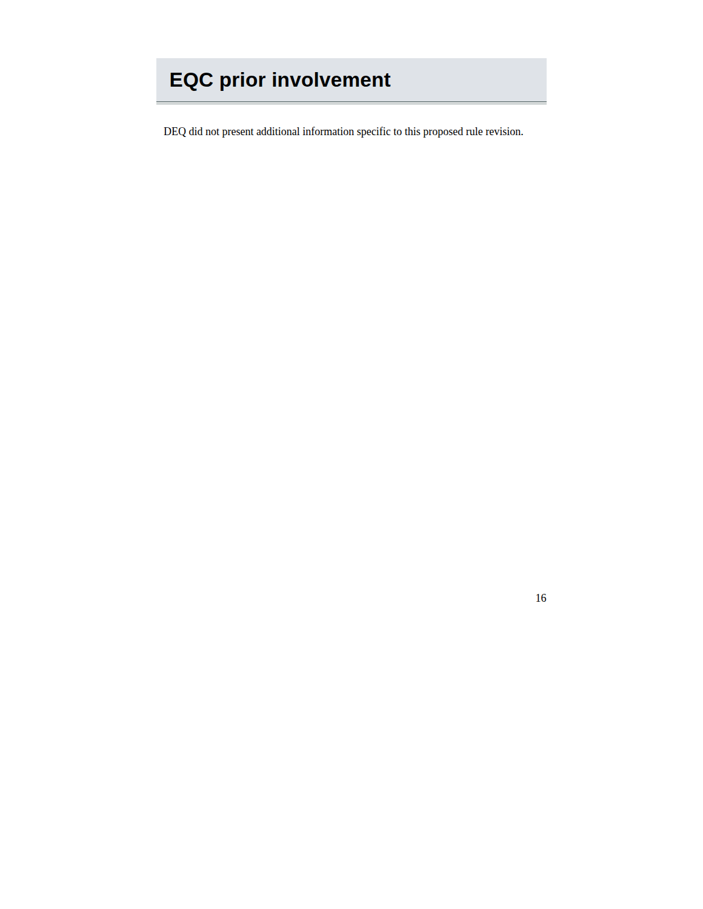EQC prior involvement
DEQ did not present additional information specific to this proposed rule revision.
16